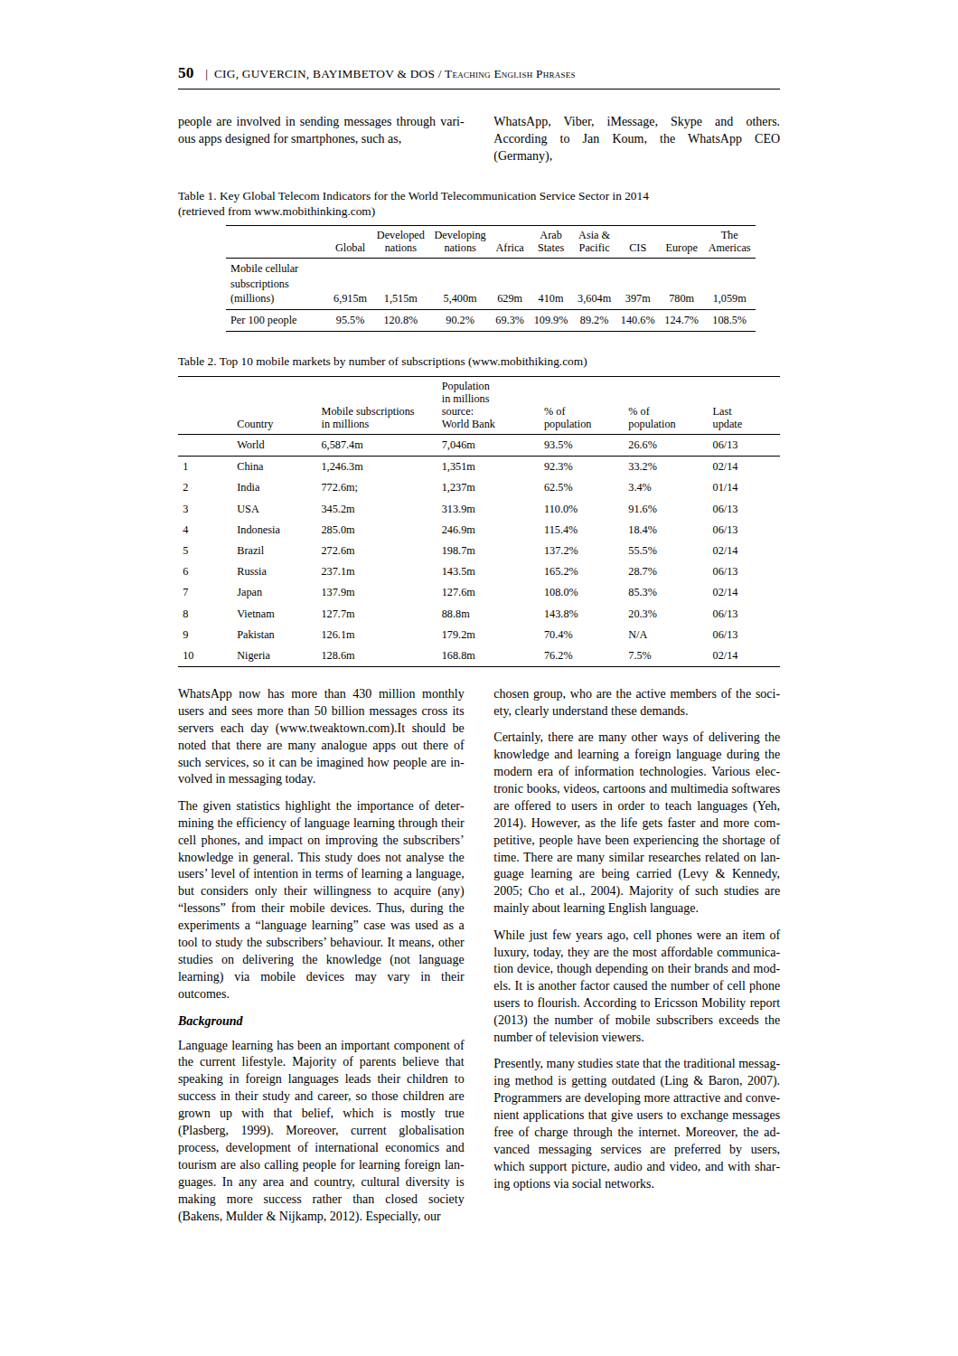50|CIG, GUVERCIN, BAYIMBETOV & DOS / Teaching English Phrases
people are involved in sending messages through various apps designed for smartphones, such as,
WhatsApp, Viber, iMessage, Skype and others. According to Jan Koum, the WhatsApp CEO (Germany),
Table 1. Key Global Telecom Indicators for the World Telecommunication Service Sector in 2014
(retrieved from www.mobithinking.com)
| | Global | Developed nations | Developing nations | Africa | Arab States | Asia & Pacific | CIS | Europe | The Americas |
| --- | --- | --- | --- | --- | --- | --- | --- | --- | --- |
| Mobile cellular subscriptions (millions) | 6,915m | 1,515m | 5,400m | 629m | 410m | 3,604m | 397m | 780m | 1,059m |
| Per 100 people | 95.5% | 120.8% | 90.2% | 69.3% | 109.9% | 89.2% | 140.6% | 124.7% | 108.5% |
Table 2. Top 10 mobile markets by number of subscriptions (www.mobithiking.com)
| | Country | Mobile subscriptions in millions | Population in millions source: World Bank | % of population | % of population | Last update |
| --- | --- | --- | --- | --- | --- | --- |
| | World | 6,587.4m | 7,046m | 93.5% | 26.6% | 06/13 |
| 1 | China | 1,246.3m | 1,351m | 92.3% | 33.2% | 02/14 |
| 2 | India | 772.6m; | 1,237m | 62.5% | 3.4% | 01/14 |
| 3 | USA | 345.2m | 313.9m | 110.0% | 91.6% | 06/13 |
| 4 | Indonesia | 285.0m | 246.9m | 115.4% | 18.4% | 06/13 |
| 5 | Brazil | 272.6m | 198.7m | 137.2% | 55.5% | 02/14 |
| 6 | Russia | 237.1m | 143.5m | 165.2% | 28.7% | 06/13 |
| 7 | Japan | 137.9m | 127.6m | 108.0% | 85.3% | 02/14 |
| 8 | Vietnam | 127.7m | 88.8m | 143.8% | 20.3% | 06/13 |
| 9 | Pakistan | 126.1m | 179.2m | 70.4% | N/A | 06/13 |
| 10 | Nigeria | 128.6m | 168.8m | 76.2% | 7.5% | 02/14 |
WhatsApp now has more than 430 million monthly users and sees more than 50 billion messages cross its servers each day (www.tweaktown.com).It should be noted that there are many analogue apps out there of such services, so it can be imagined how people are involved in messaging today.
The given statistics highlight the importance of determining the efficiency of language learning through their cell phones, and impact on improving the subscribers’ knowledge in general. This study does not analyse the users’ level of intention in terms of learning a language, but considers only their willingness to acquire (any) “lessons” from their mobile devices. Thus, during the experiments a “language learning” case was used as a tool to study the subscribers’ behaviour. It means, other studies on delivering the knowledge (not language learning) via mobile devices may vary in their outcomes.
Background
Language learning has been an important component of the current lifestyle. Majority of parents believe that speaking in foreign languages leads their children to success in their study and career, so those children are grown up with that belief, which is mostly true (Plasberg, 1999). Moreover, current globalisation process, development of international economics and tourism are also calling people for learning foreign languages. In any area and country, cultural diversity is making more success rather than closed society (Bakens, Mulder & Nijkamp, 2012). Especially, our
chosen group, who are the active members of the society, clearly understand these demands.
Certainly, there are many other ways of delivering the knowledge and learning a foreign language during the modern era of information technologies. Various electronic books, videos, cartoons and multimedia softwares are offered to users in order to teach languages (Yeh, 2014). However, as the life gets faster and more competitive, people have been experiencing the shortage of time. There are many similar researches related on language learning are being carried (Levy & Kennedy, 2005; Cho et al., 2004). Majority of such studies are mainly about learning English language.
While just few years ago, cell phones were an item of luxury, today, they are the most affordable communication device, though depending on their brands and models. It is another factor caused the number of cell phone users to flourish. According to Ericsson Mobility report (2013) the number of mobile subscribers exceeds the number of television viewers.
Presently, many studies state that the traditional messaging method is getting outdated (Ling & Baron, 2007). Programmers are developing more attractive and convenient applications that give users to exchange messages free of charge through the internet. Moreover, the advanced messaging services are preferred by users, which support picture, audio and video, and with sharing options via social networks.